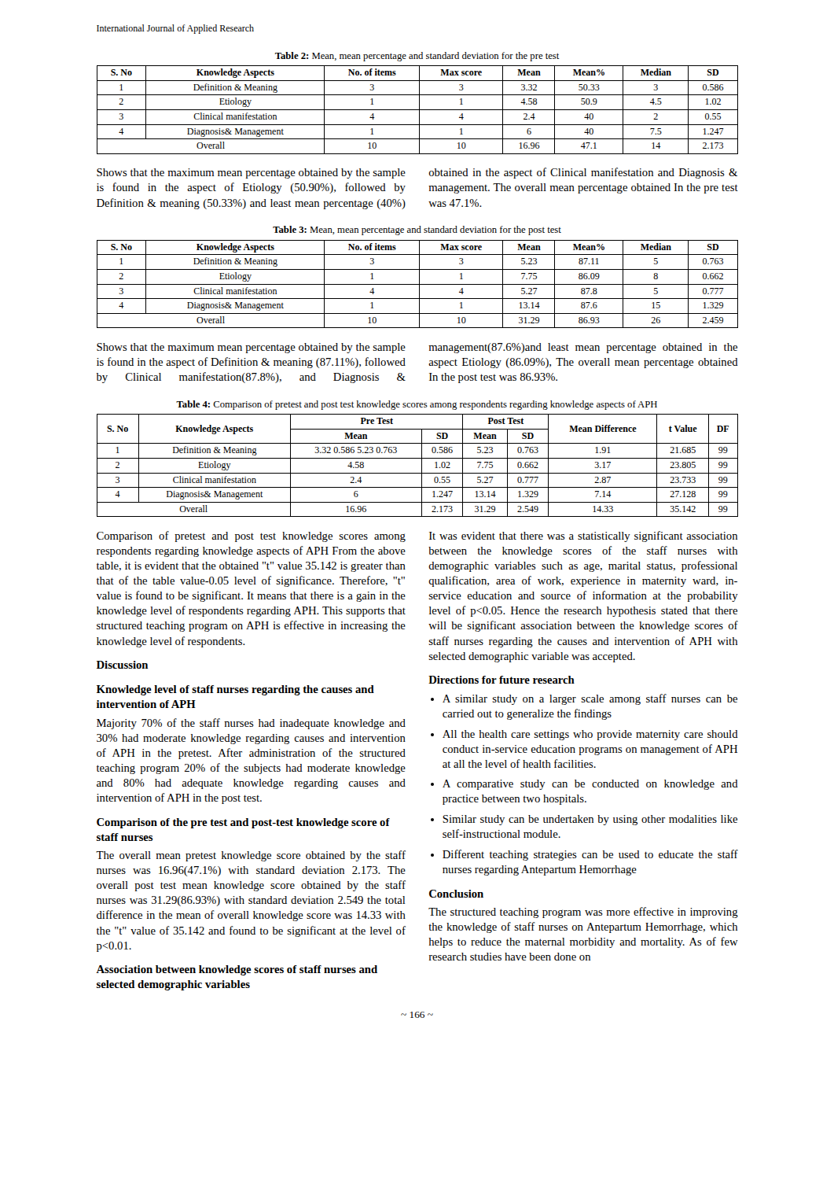International Journal of Applied Research
Table 2: Mean, mean percentage and standard deviation for the pre test
| S. No | Knowledge Aspects | No. of items | Max score | Mean | Mean% | Median | SD |
| --- | --- | --- | --- | --- | --- | --- | --- |
| 1 | Definition & Meaning | 3 | 3 | 3.32 | 50.33 | 3 | 0.586 |
| 2 | Etiology | 1 | 1 | 4.58 | 50.9 | 4.5 | 1.02 |
| 3 | Clinical manifestation | 4 | 4 | 2.4 | 40 | 2 | 0.55 |
| 4 | Diagnosis& Management | 1 | 1 | 6 | 40 | 7.5 | 1.247 |
| Overall | 10 | 10 | 16.96 | 47.1 | 14 | 2.173 |
Shows that the maximum mean percentage obtained by the sample is found in the aspect of Etiology (50.90%), followed by Definition & meaning (50.33%) and least mean percentage (40%) obtained in the aspect of Clinical manifestation and Diagnosis & management. The overall mean percentage obtained In the pre test was 47.1%.
Table 3: Mean, mean percentage and standard deviation for the post test
| S. No | Knowledge Aspects | No. of items | Max score | Mean | Mean% | Median | SD |
| --- | --- | --- | --- | --- | --- | --- | --- |
| 1 | Definition & Meaning | 3 | 3 | 5.23 | 87.11 | 5 | 0.763 |
| 2 | Etiology | 1 | 1 | 7.75 | 86.09 | 8 | 0.662 |
| 3 | Clinical manifestation | 4 | 4 | 5.27 | 87.8 | 5 | 0.777 |
| 4 | Diagnosis& Management | 1 | 1 | 13.14 | 87.6 | 15 | 1.329 |
| Overall | 10 | 10 | 31.29 | 86.93 | 26 | 2.459 |
Shows that the maximum mean percentage obtained by the sample is found in the aspect of Definition & meaning (87.11%), followed by Clinical manifestation(87.8%), and Diagnosis & management(87.6%)and least mean percentage obtained in the aspect Etiology (86.09%), The overall mean percentage obtained In the post test was 86.93%.
Table 4: Comparison of pretest and post test knowledge scores among respondents regarding knowledge aspects of APH
| S. No | Knowledge Aspects | Pre Test | Post Test | Mean Difference | t Value | DF |
| --- | --- | --- | --- | --- | --- | --- |
| Mean | SD | Mean | SD |
| 1 | Definition & Meaning | 3.32 0.586 5.23 0.763 | 0.586 | 5.23 | 0.763 | 1.91 | 21.685 | 99 |
| 2 | Etiology | 4.58 | 1.02 | 7.75 | 0.662 | 3.17 | 23.805 | 99 |
| 3 | Clinical manifestation | 2.4 | 0.55 | 5.27 | 0.777 | 2.87 | 23.733 | 99 |
| 4 | Diagnosis& Management | 6 | 1.247 | 13.14 | 1.329 | 7.14 | 27.128 | 99 |
| Overall | 16.96 | 2.173 | 31.29 | 2.549 | 14.33 | 35.142 | 99 |
Comparison of pretest and post test knowledge scores among respondents regarding knowledge aspects of APH From the above table, it is evident that the obtained "t" value 35.142 is greater than that of the table value-0.05 level of significance. Therefore, "t" value is found to be significant. It means that there is a gain in the knowledge level of respondents regarding APH. This supports that structured teaching program on APH is effective in increasing the knowledge level of respondents.
Discussion
Knowledge level of staff nurses regarding the causes and intervention of APH
Majority 70% of the staff nurses had inadequate knowledge and 30% had moderate knowledge regarding causes and intervention of APH in the pretest. After administration of the structured teaching program 20% of the subjects had moderate knowledge and 80% had adequate knowledge regarding causes and intervention of APH in the post test.
Comparison of the pre test and post-test knowledge score of staff nurses
The overall mean pretest knowledge score obtained by the staff nurses was 16.96(47.1%) with standard deviation 2.173. The overall post test mean knowledge score obtained by the staff nurses was 31.29(86.93%) with standard deviation 2.549 the total difference in the mean of overall knowledge score was 14.33 with the "t" value of 35.142 and found to be significant at the level of p<0.01.
Association between knowledge scores of staff nurses and selected demographic variables
It was evident that there was a statistically significant association between the knowledge scores of the staff nurses with demographic variables such as age, marital status, professional qualification, area of work, experience in maternity ward, in-service education and source of information at the probability level of p<0.05. Hence the research hypothesis stated that there will be significant association between the knowledge scores of staff nurses regarding the causes and intervention of APH with selected demographic variable was accepted.
Directions for future research
A similar study on a larger scale among staff nurses can be carried out to generalize the findings
All the health care settings who provide maternity care should conduct in-service education programs on management of APH at all the level of health facilities.
A comparative study can be conducted on knowledge and practice between two hospitals.
Similar study can be undertaken by using other modalities like self-instructional module.
Different teaching strategies can be used to educate the staff nurses regarding Antepartum Hemorrhage
Conclusion
The structured teaching program was more effective in improving the knowledge of staff nurses on Antepartum Hemorrhage, which helps to reduce the maternal morbidity and mortality. As of few research studies have been done on
~ 166 ~